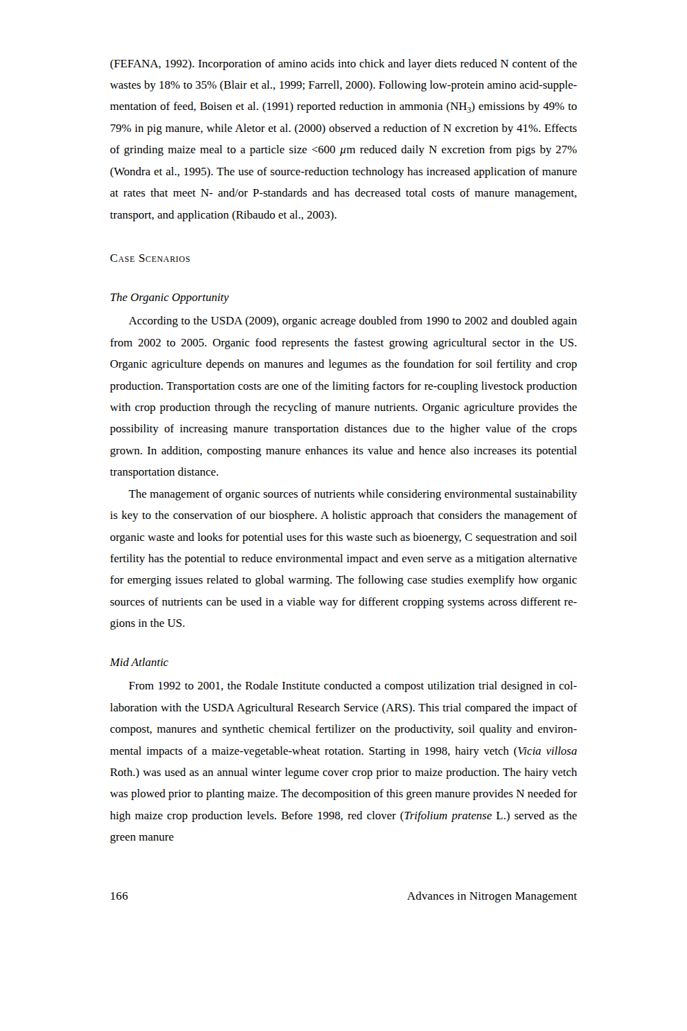(FEFANA, 1992). Incorporation of amino acids into chick and layer diets reduced N content of the wastes by 18% to 35% (Blair et al., 1999; Farrell, 2000). Following low-protein amino acid-supplementation of feed, Boisen et al. (1991) reported reduction in ammonia (NH3) emissions by 49% to 79% in pig manure, while Aletor et al. (2000) observed a reduction of N excretion by 41%. Effects of grinding maize meal to a particle size <600 µm reduced daily N excretion from pigs by 27% (Wondra et al., 1995). The use of source-reduction technology has increased application of manure at rates that meet N- and/or P-standards and has decreased total costs of manure management, transport, and application (Ribaudo et al., 2003).
Case Scenarios
The Organic Opportunity
According to the USDA (2009), organic acreage doubled from 1990 to 2002 and doubled again from 2002 to 2005. Organic food represents the fastest growing agricultural sector in the US. Organic agriculture depends on manures and legumes as the foundation for soil fertility and crop production. Transportation costs are one of the limiting factors for re-coupling livestock production with crop production through the recycling of manure nutrients. Organic agriculture provides the possibility of increasing manure transportation distances due to the higher value of the crops grown. In addition, composting manure enhances its value and hence also increases its potential transportation distance.
The management of organic sources of nutrients while considering environmental sustainability is key to the conservation of our biosphere. A holistic approach that considers the management of organic waste and looks for potential uses for this waste such as bioenergy, C sequestration and soil fertility has the potential to reduce environmental impact and even serve as a mitigation alternative for emerging issues related to global warming. The following case studies exemplify how organic sources of nutrients can be used in a viable way for different cropping systems across different regions in the US.
Mid Atlantic
From 1992 to 2001, the Rodale Institute conducted a compost utilization trial designed in collaboration with the USDA Agricultural Research Service (ARS). This trial compared the impact of compost, manures and synthetic chemical fertilizer on the productivity, soil quality and environmental impacts of a maize-vegetable-wheat rotation. Starting in 1998, hairy vetch (Vicia villosa Roth.) was used as an annual winter legume cover crop prior to maize production. The hairy vetch was plowed prior to planting maize. The decomposition of this green manure provides N needed for high maize crop production levels. Before 1998, red clover (Trifolium pratense L.) served as the green manure
166 Advances in Nitrogen Management